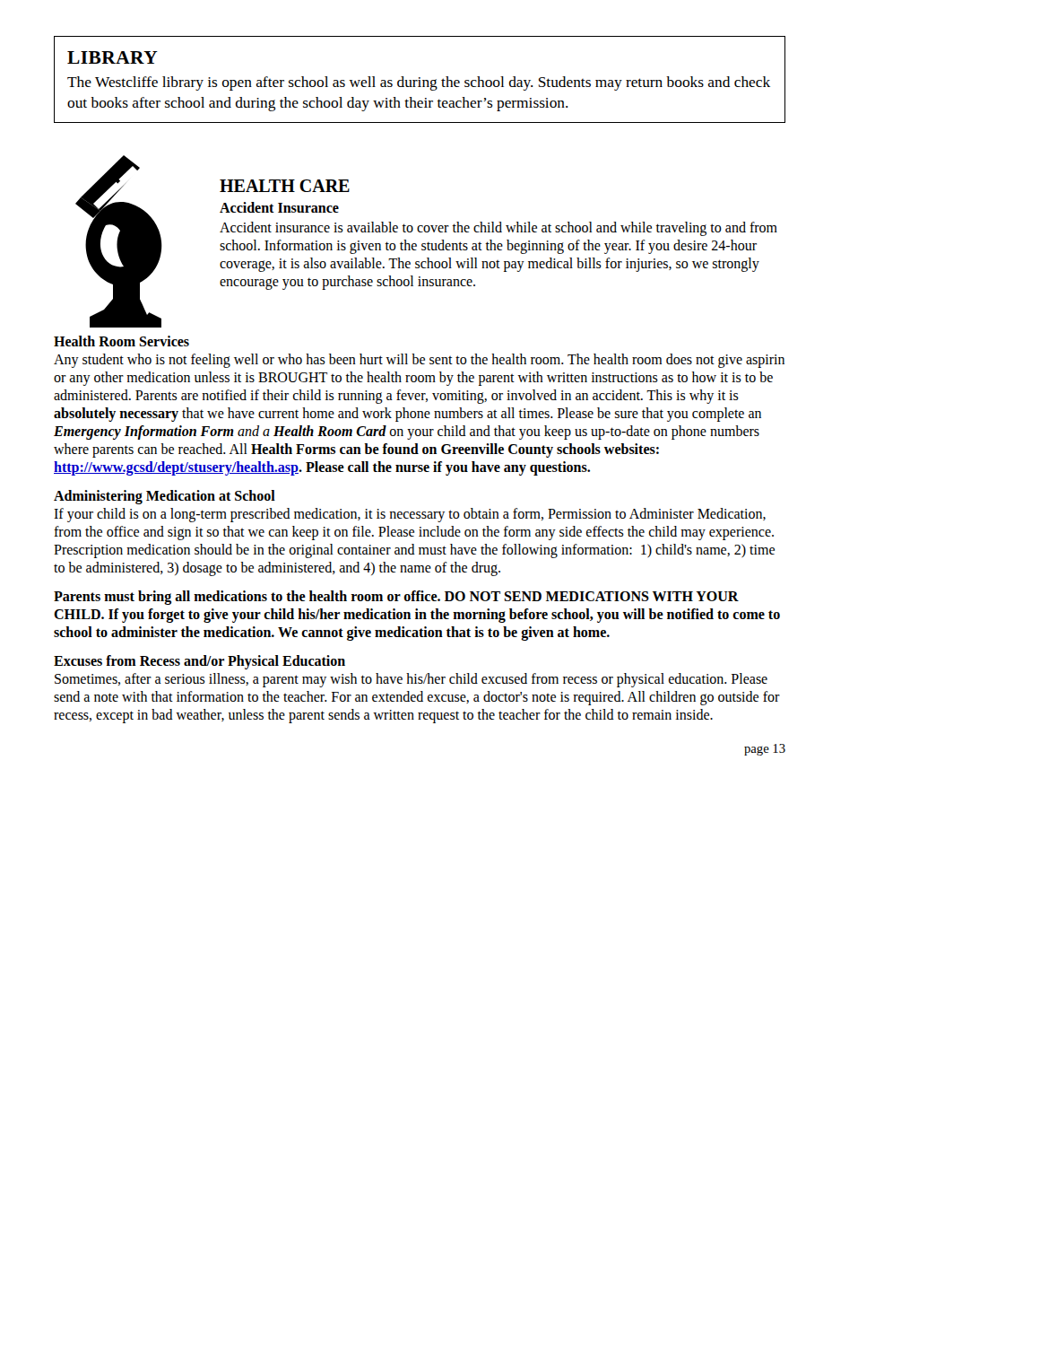LIBRARY
The Westcliffe library is open after school as well as during the school day. Students may return books and check out books after school and during the school day with their teacher’s permission.
HEALTH CARE
Accident Insurance
Accident insurance is available to cover the child while at school and while traveling to and from school. Information is given to the students at the beginning of the year. If you desire 24-hour coverage, it is also available. The school will not pay medical bills for injuries, so we strongly encourage you to purchase school insurance.
Health Room Services
Any student who is not feeling well or who has been hurt will be sent to the health room. The health room does not give aspirin or any other medication unless it is BROUGHT to the health room by the parent with written instructions as to how it is to be administered. Parents are notified if their child is running a fever, vomiting, or involved in an accident. This is why it is absolutely necessary that we have current home and work phone numbers at all times. Please be sure that you complete an Emergency Information Form and a Health Room Card on your child and that you keep us up-to-date on phone numbers where parents can be reached. All Health Forms can be found on Greenville County schools websites: http://www.gcsd/dept/stusery/health.asp. Please call the nurse if you have any questions.
Administering Medication at School
If your child is on a long-term prescribed medication, it is necessary to obtain a form, Permission to Administer Medication, from the office and sign it so that we can keep it on file. Please include on the form any side effects the child may experience. Prescription medication should be in the original container and must have the following information: 1) child's name, 2) time to be administered, 3) dosage to be administered, and 4) the name of the drug.
Parents must bring all medications to the health room or office. DO NOT SEND MEDICATIONS WITH YOUR CHILD. If you forget to give your child his/her medication in the morning before school, you will be notified to come to school to administer the medication. We cannot give medication that is to be given at home.
Excuses from Recess and/or Physical Education
Sometimes, after a serious illness, a parent may wish to have his/her child excused from recess or physical education. Please send a note with that information to the teacher. For an extended excuse, a doctor's note is required. All children go outside for recess, except in bad weather, unless the parent sends a written request to the teacher for the child to remain inside.
page 13